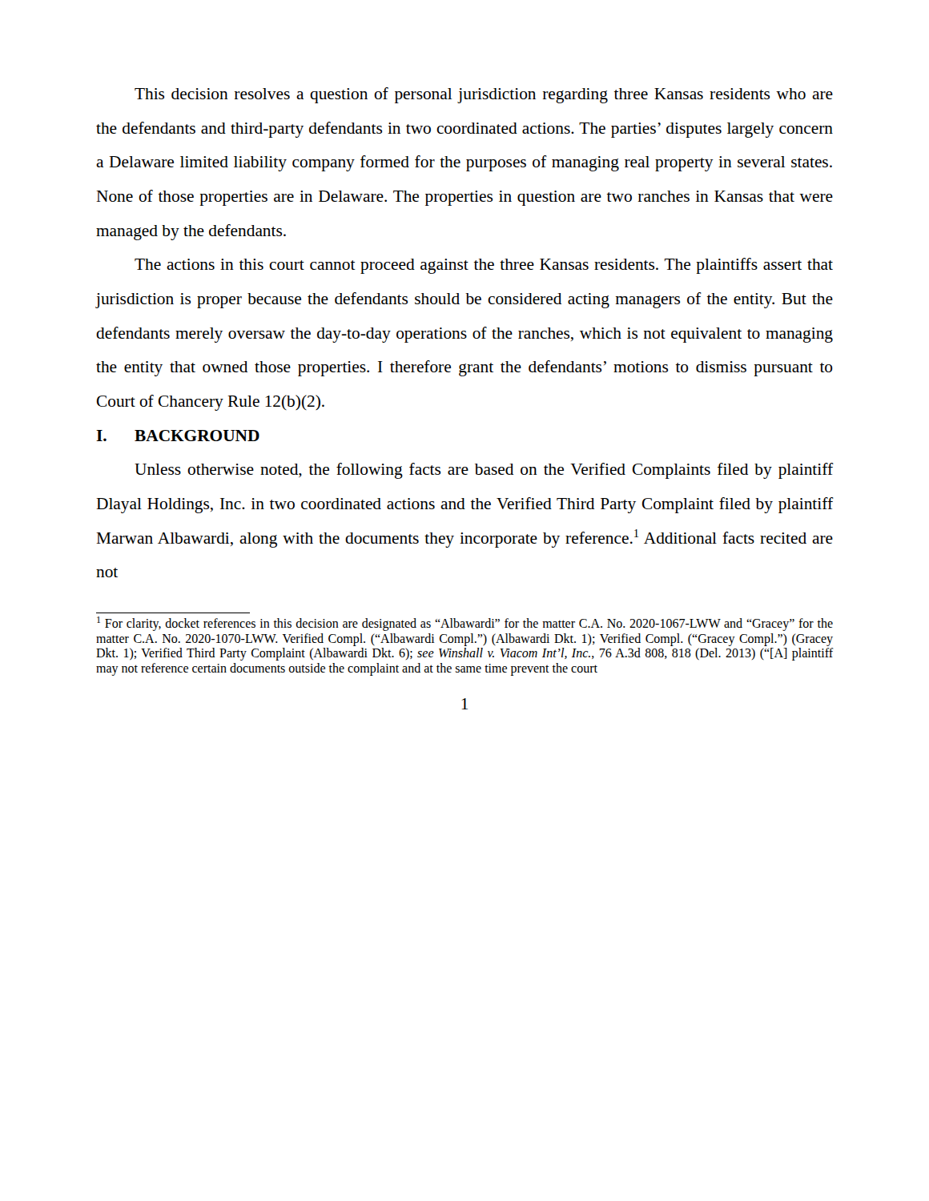This decision resolves a question of personal jurisdiction regarding three Kansas residents who are the defendants and third-party defendants in two coordinated actions. The parties’ disputes largely concern a Delaware limited liability company formed for the purposes of managing real property in several states. None of those properties are in Delaware. The properties in question are two ranches in Kansas that were managed by the defendants.
The actions in this court cannot proceed against the three Kansas residents. The plaintiffs assert that jurisdiction is proper because the defendants should be considered acting managers of the entity. But the defendants merely oversaw the day-to-day operations of the ranches, which is not equivalent to managing the entity that owned those properties. I therefore grant the defendants’ motions to dismiss pursuant to Court of Chancery Rule 12(b)(2).
I. BACKGROUND
Unless otherwise noted, the following facts are based on the Verified Complaints filed by plaintiff Dlayal Holdings, Inc. in two coordinated actions and the Verified Third Party Complaint filed by plaintiff Marwan Albawardi, along with the documents they incorporate by reference.1 Additional facts recited are not
1 For clarity, docket references in this decision are designated as “Albawardi” for the matter C.A. No. 2020-1067-LWW and “Gracey” for the matter C.A. No. 2020-1070-LWW. Verified Compl. (“Albawardi Compl.”) (Albawardi Dkt. 1); Verified Compl. (“Gracey Compl.”) (Gracey Dkt. 1); Verified Third Party Complaint (Albawardi Dkt. 6); see Winshall v. Viacom Int’l, Inc., 76 A.3d 808, 818 (Del. 2013) (“[A] plaintiff may not reference certain documents outside the complaint and at the same time prevent the court
1